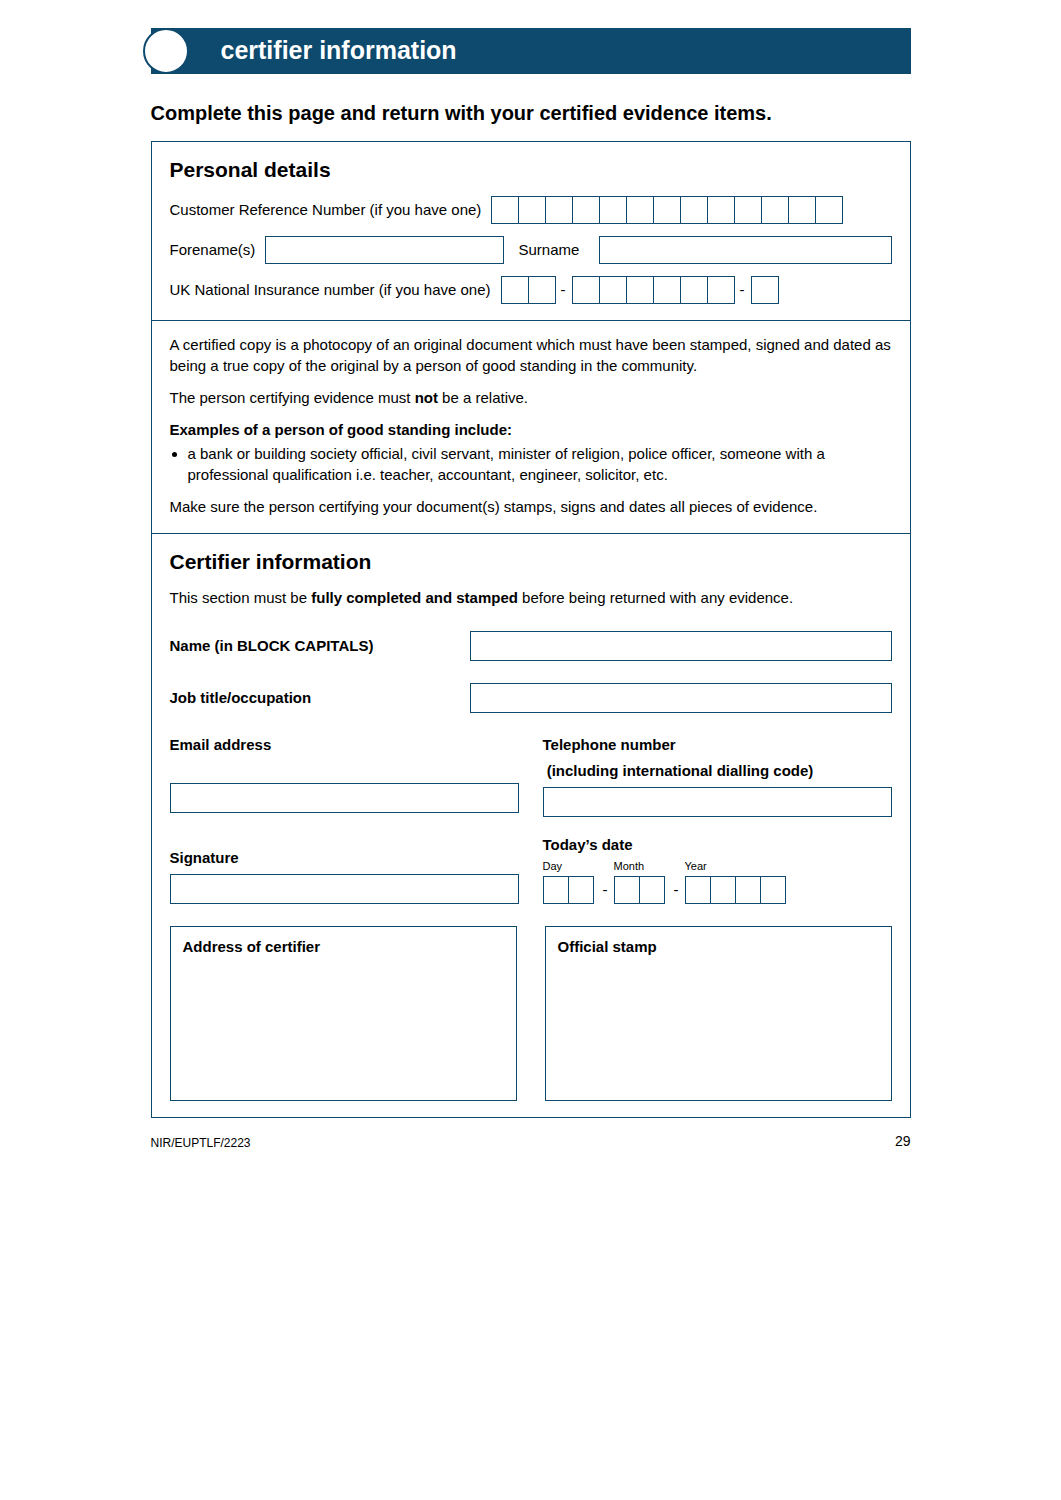certifier information
Complete this page and return with your certified evidence items.
Personal details
Customer Reference Number (if you have one)
Forename(s) Surname
UK National Insurance number (if you have one) - -
A certified copy is a photocopy of an original document which must have been stamped, signed and dated as being a true copy of the original by a person of good standing in the community.
The person certifying evidence must not be a relative.
Examples of a person of good standing include:
a bank or building society official, civil servant, minister of religion, police officer, someone with a professional qualification i.e. teacher, accountant, engineer, solicitor, etc.
Make sure the person certifying your document(s) stamps, signs and dates all pieces of evidence.
Certifier information
This section must be fully completed and stamped before being returned with any evidence.
Name (in BLOCK CAPITALS)
Job title/occupation
Email address
Telephone number
(including international dialling code)
Signature
Today’s date
Day
-
Month
-
Year
Address of certifier
Official stamp
NIR/EUPTLF/2223 29